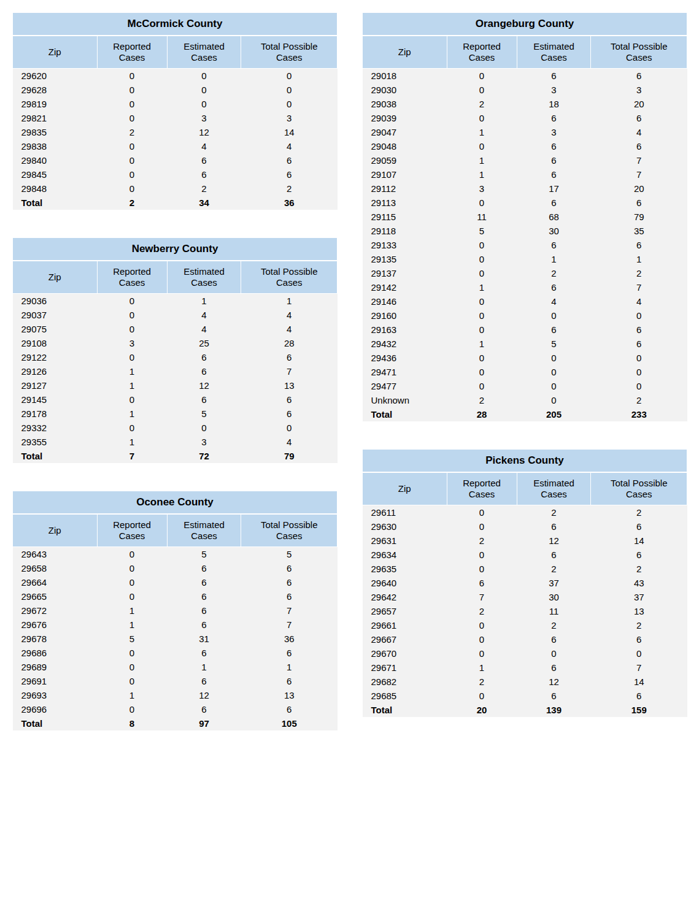McCormick County
| Zip | Reported Cases | Estimated Cases | Total Possible Cases |
| --- | --- | --- | --- |
| 29620 | 0 | 0 | 0 |
| 29628 | 0 | 0 | 0 |
| 29819 | 0 | 0 | 0 |
| 29821 | 0 | 3 | 3 |
| 29835 | 2 | 12 | 14 |
| 29838 | 0 | 4 | 4 |
| 29840 | 0 | 6 | 6 |
| 29845 | 0 | 6 | 6 |
| 29848 | 0 | 2 | 2 |
| Total | 2 | 34 | 36 |
Newberry County
| Zip | Reported Cases | Estimated Cases | Total Possible Cases |
| --- | --- | --- | --- |
| 29036 | 0 | 1 | 1 |
| 29037 | 0 | 4 | 4 |
| 29075 | 0 | 4 | 4 |
| 29108 | 3 | 25 | 28 |
| 29122 | 0 | 6 | 6 |
| 29126 | 1 | 6 | 7 |
| 29127 | 1 | 12 | 13 |
| 29145 | 0 | 6 | 6 |
| 29178 | 1 | 5 | 6 |
| 29332 | 0 | 0 | 0 |
| 29355 | 1 | 3 | 4 |
| Total | 7 | 72 | 79 |
Oconee County
| Zip | Reported Cases | Estimated Cases | Total Possible Cases |
| --- | --- | --- | --- |
| 29643 | 0 | 5 | 5 |
| 29658 | 0 | 6 | 6 |
| 29664 | 0 | 6 | 6 |
| 29665 | 0 | 6 | 6 |
| 29672 | 1 | 6 | 7 |
| 29676 | 1 | 6 | 7 |
| 29678 | 5 | 31 | 36 |
| 29686 | 0 | 6 | 6 |
| 29689 | 0 | 1 | 1 |
| 29691 | 0 | 6 | 6 |
| 29693 | 1 | 12 | 13 |
| 29696 | 0 | 6 | 6 |
| Total | 8 | 97 | 105 |
Orangeburg County
| Zip | Reported Cases | Estimated Cases | Total Possible Cases |
| --- | --- | --- | --- |
| 29018 | 0 | 6 | 6 |
| 29030 | 0 | 3 | 3 |
| 29038 | 2 | 18 | 20 |
| 29039 | 0 | 6 | 6 |
| 29047 | 1 | 3 | 4 |
| 29048 | 0 | 6 | 6 |
| 29059 | 1 | 6 | 7 |
| 29107 | 1 | 6 | 7 |
| 29112 | 3 | 17 | 20 |
| 29113 | 0 | 6 | 6 |
| 29115 | 11 | 68 | 79 |
| 29118 | 5 | 30 | 35 |
| 29133 | 0 | 6 | 6 |
| 29135 | 0 | 1 | 1 |
| 29137 | 0 | 2 | 2 |
| 29142 | 1 | 6 | 7 |
| 29146 | 0 | 4 | 4 |
| 29160 | 0 | 0 | 0 |
| 29163 | 0 | 6 | 6 |
| 29432 | 1 | 5 | 6 |
| 29436 | 0 | 0 | 0 |
| 29471 | 0 | 0 | 0 |
| 29477 | 0 | 0 | 0 |
| Unknown | 2 | 0 | 2 |
| Total | 28 | 205 | 233 |
Pickens County
| Zip | Reported Cases | Estimated Cases | Total Possible Cases |
| --- | --- | --- | --- |
| 29611 | 0 | 2 | 2 |
| 29630 | 0 | 6 | 6 |
| 29631 | 2 | 12 | 14 |
| 29634 | 0 | 6 | 6 |
| 29635 | 0 | 2 | 2 |
| 29640 | 6 | 37 | 43 |
| 29642 | 7 | 30 | 37 |
| 29657 | 2 | 11 | 13 |
| 29661 | 0 | 2 | 2 |
| 29667 | 0 | 6 | 6 |
| 29670 | 0 | 0 | 0 |
| 29671 | 1 | 6 | 7 |
| 29682 | 2 | 12 | 14 |
| 29685 | 0 | 6 | 6 |
| Total | 20 | 139 | 159 |